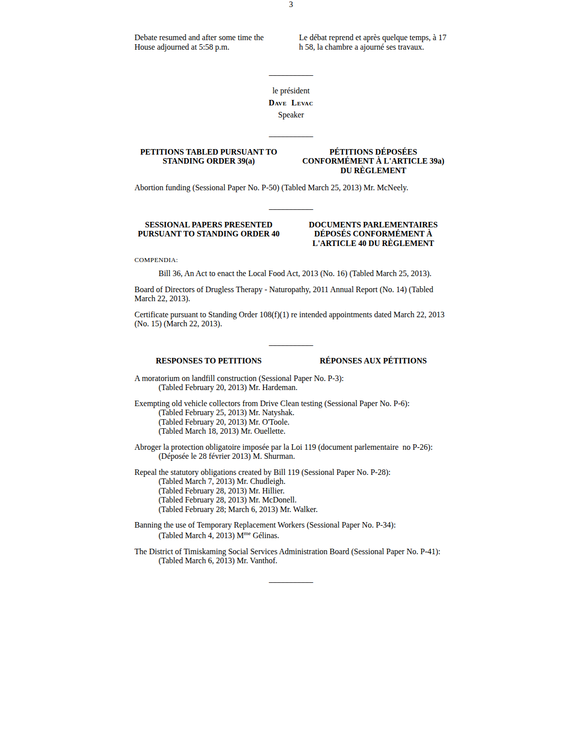3
Debate resumed and after some time the House adjourned at 5:58 p.m.
Le débat reprend et après quelque temps, à 17 h 58, la chambre a ajourné ses travaux.
le président
Dave Levac
Speaker
PETITIONS TABLED PURSUANT TO STANDING ORDER 39(a)
PÉTITIONS DÉPOSÉES CONFORMÉMENT À L'ARTICLE 39a) DU RÈGLEMENT
Abortion funding (Sessional Paper No. P-50) (Tabled March 25, 2013) Mr. McNeely.
SESSIONAL PAPERS PRESENTED PURSUANT TO STANDING ORDER 40
DOCUMENTS PARLEMENTAIRES DÉPOSÉS CONFORMÉMENT À L'ARTICLE 40 DU RÈGLEMENT
COMPENDIA:
Bill 36, An Act to enact the Local Food Act, 2013 (No. 16) (Tabled March 25, 2013).
Board of Directors of Drugless Therapy - Naturopathy, 2011 Annual Report (No. 14) (Tabled March 22, 2013).
Certificate pursuant to Standing Order 108(f)(1) re intended appointments dated March 22, 2013 (No. 15) (March 22, 2013).
RESPONSES TO PETITIONS
RÉPONSES AUX PÉTITIONS
A moratorium on landfill construction (Sessional Paper No. P-3):
(Tabled February 20, 2013) Mr. Hardeman.
Exempting old vehicle collectors from Drive Clean testing (Sessional Paper No. P-6):
(Tabled February 25, 2013) Mr. Natyshak.
(Tabled February 20, 2013) Mr. O'Toole.
(Tabled March 18, 2013) Mr. Ouellette.
Abroger la protection obligatoire imposée par la Loi 119 (document parlementaire no P-26):
(Déposée le 28 février 2013) M. Shurman.
Repeal the statutory obligations created by Bill 119 (Sessional Paper No. P-28):
(Tabled March 7, 2013) Mr. Chudleigh.
(Tabled February 28, 2013) Mr. Hillier.
(Tabled February 28, 2013) Mr. McDonell.
(Tabled February 28; March 6, 2013) Mr. Walker.
Banning the use of Temporary Replacement Workers (Sessional Paper No. P-34):
(Tabled March 4, 2013) Mme Gélinas.
The District of Timiskaming Social Services Administration Board (Sessional Paper No. P-41):
(Tabled March 6, 2013) Mr. Vanthof.